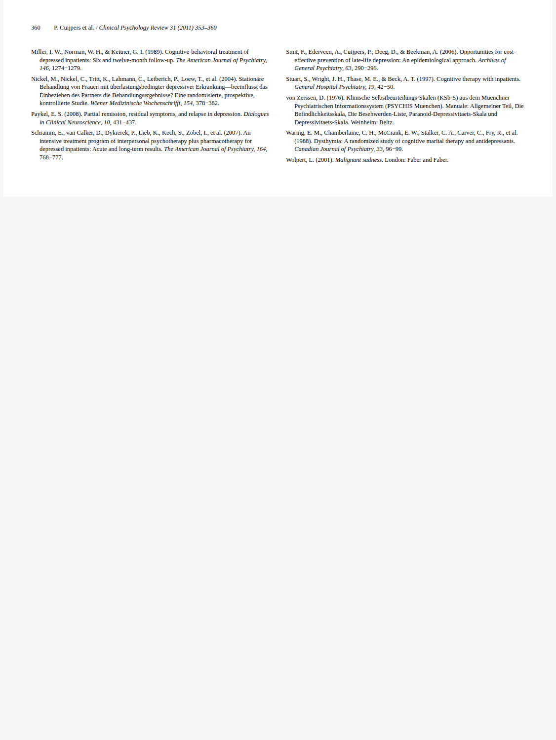360 P. Cuijpers et al. / Clinical Psychology Review 31 (2011) 353–360
Miller, I. W., Norman, W. H., & Keitner, G. I. (1989). Cognitive-behavioral treatment of depressed inpatients: Six and twelve-month follow-up. The American Journal of Psychiatry, 146, 1274−1279.
Nickel, M., Nickel, C., Tritt, K., Lahmann, C., Leiberich, P., Loew, T., et al. (2004). Stationäre Behandlung von Frauen mit überlastungsbedingter depressiver Erkrankung—beeinflusst das Einbeziehen des Partners die Behandlungsergebnisse? Eine randomisierte, prospektive, kontrollierte Studie. Wiener Medizinische Wochenschrifft, 154, 378−382.
Paykel, E. S. (2008). Partial remission, residual symptoms, and relapse in depression. Dialogues in Clinical Neuroscience, 10, 431−437.
Schramm, E., van Calker, D., Dykierek, P., Lieb, K., Kech, S., Zobel, I., et al. (2007). An intensive treatment program of interpersonal psychotherapy plus pharmacotherapy for depressed inpatients: Acute and long-term results. The American Journal of Psychiatry, 164, 768−777.
Smit, F., Ederveen, A., Cuijpers, P., Deeg, D., & Beekman, A. (2006). Opportunities for cost-effective prevention of late-life depression: An epidemiological approach. Archives of General Psychiatry, 63, 290−296.
Stuart, S., Wright, J. H., Thase, M. E., & Beck, A. T. (1997). Cognitive therapy with inpatients. General Hospital Psychiatry, 19, 42−50.
von Zerssen, D. (1976). Klinische Selbstbeurteilungs-Skalen (KSb-S) aus dem Muenchner Psychiatrischen Informationssystem (PSYCHIS Muenchen). Manuale: Allgemeiner Teil, Die Befindlichkeitsskala, Die Besehwerden-Liste, Paranoid-Depressivitaets-Skala und Depressivitaets-Skala. Weinheim: Beltz.
Waring, E. M., Chamberlaine, C. H., McCrank, E. W., Stalker, C. A., Carver, C., Fry, R., et al. (1988). Dysthymia: A randomized study of cognitive marital therapy and antidepressants. Canadian Journal of Psychiatry, 33, 96−99.
Wolpert, L. (2001). Malignant sadness. London: Faber and Faber.